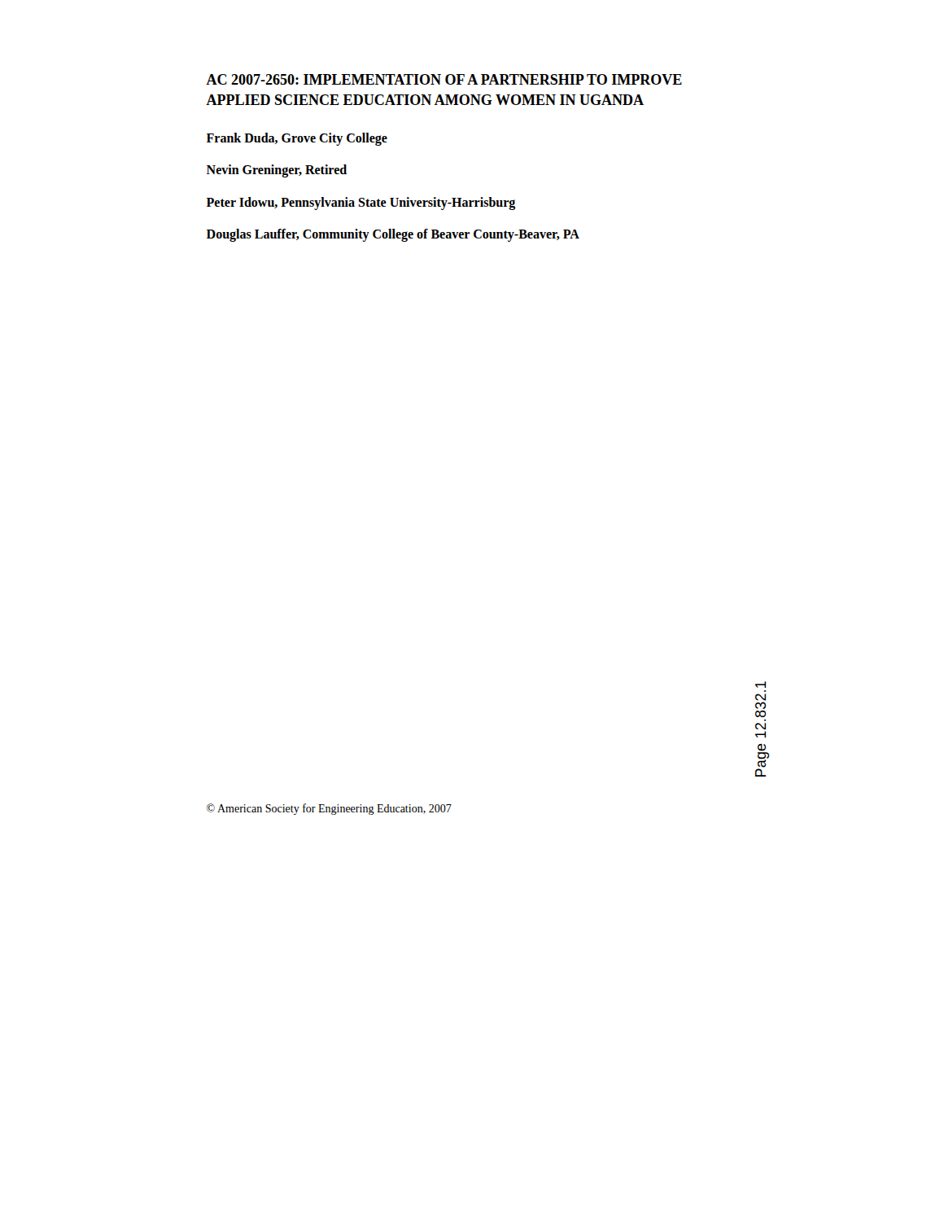AC 2007-2650: IMPLEMENTATION OF A PARTNERSHIP TO IMPROVE APPLIED SCIENCE EDUCATION AMONG WOMEN IN UGANDA
Frank Duda, Grove City College
Nevin Greninger, Retired
Peter Idowu, Pennsylvania State University-Harrisburg
Douglas Lauffer, Community College of Beaver County-Beaver, PA
Page 12.832.1
© American Society for Engineering Education, 2007